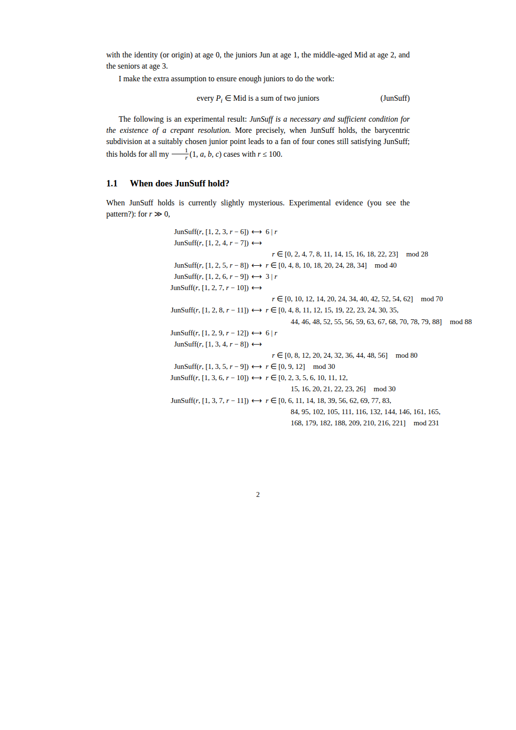with the identity (or origin) at age 0, the juniors Jun at age 1, the middle-aged Mid at age 2, and the seniors at age 3.
I make the extra assumption to ensure enough juniors to do the work:
every Pi ∈ Mid is a sum of two juniors (JunSuff)
The following is an experimental result: JunSuff is a necessary and sufficient condition for the existence of a crepant resolution. More precisely, when JunSuff holds, the barycentric subdivision at a suitably chosen junior point leads to a fan of four cones still satisfying JunSuff; this holds for all my 1 r(1, a, b, c) cases with r ≤ 100.
1.1 When does JunSuff hold?
When JunSuff holds is currently slightly mysterious. Experimental evidence (you see the pattern?): for r ≫ 0,
JunSuff(r, [1, 2, 3, r − 6]) ⟷ 6 | r JunSuff(r, [1, 2, 4, r − 7]) ⟷ r ∈ [0, 2, 4, 7, 8, 11, 14, 15, 16, 18, 22, 23]mod 28 JunSuff(r, [1, 2, 5, r − 8]) ⟷ r ∈ [0, 4, 8, 10, 18, 20, 24, 28, 34]mod 40 JunSuff(r, [1, 2, 6, r − 9]) ⟷ 3 | r JunSuff(r, [1, 2, 7, r − 10]) ⟷ r ∈ [0, 10, 12, 14, 20, 24, 34, 40, 42, 52, 54, 62]mod 70 JunSuff(r, [1, 2, 8, r − 11]) ⟷ r ∈ [0, 4, 8, 11, 12, 15, 19, 22, 23, 24, 30, 35, 44, 46, 48, 52, 55, 56, 59, 63, 67, 68, 70, 78, 79, 88]mod 88 JunSuff(r, [1, 2, 9, r − 12]) ⟷ 6 | r JunSuff(r, [1, 3, 4, r − 8]) ⟷ r ∈ [0, 8, 12, 20, 24, 32, 36, 44, 48, 56]mod 80 JunSuff(r, [1, 3, 5, r − 9]) ⟷ r ∈ [0, 9, 12]mod 30 JunSuff(r, [1, 3, 6, r − 10]) ⟷ r ∈ [0, 2, 3, 5, 6, 10, 11, 12, 15, 16, 20, 21, 22, 23, 26]mod 30 JunSuff(r, [1, 3, 7, r − 11]) ⟷ r ∈ [0, 6, 11, 14, 18, 39, 56, 62, 69, 77, 83, 84, 95, 102, 105, 111, 116, 132, 144, 146, 161, 165, 168, 179, 182, 188, 209, 210, 216, 221]mod 231
2